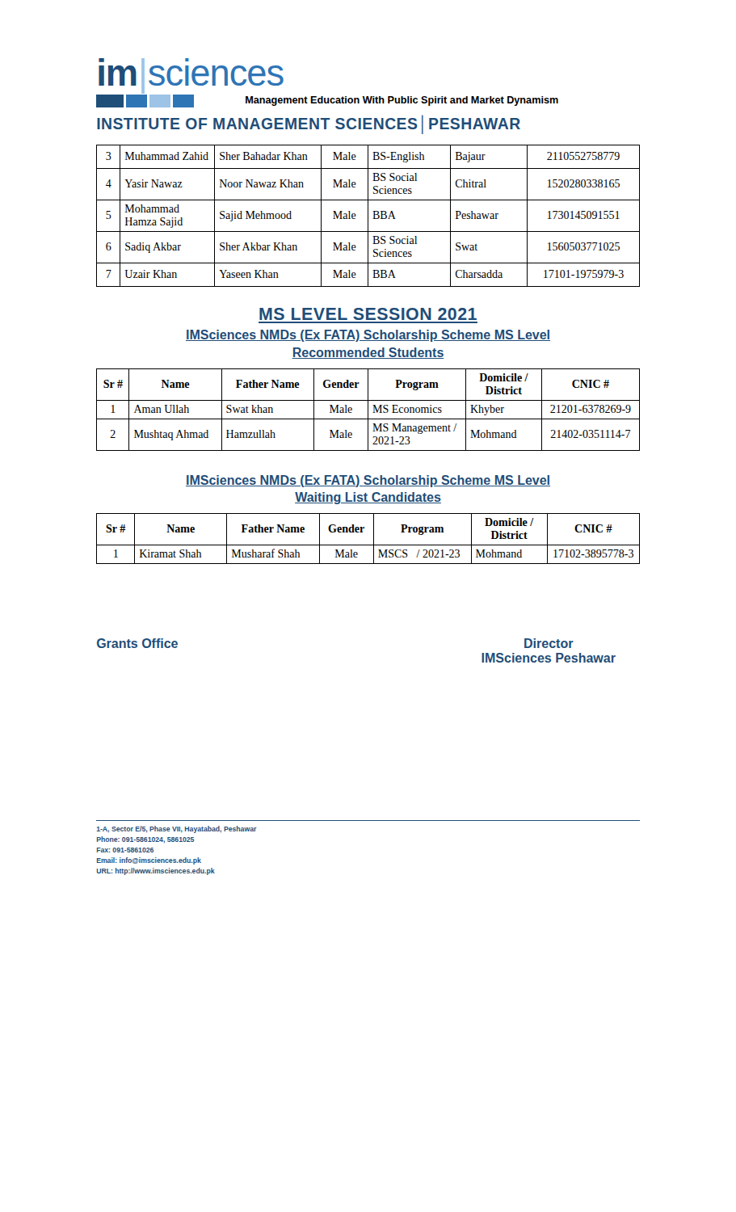im|sciences
Management Education With Public Spirit and Market Dynamism
INSTITUTE OF MANAGEMENT SCIENCES│PESHAWAR
| 3 | Muhammad Zahid | Sher Bahadar Khan | Male | BS-English | Bajaur | 2110552758779 |
| 4 | Yasir Nawaz | Noor Nawaz Khan | Male | BS Social Sciences | Chitral | 1520280338165 |
| 5 | Mohammad Hamza Sajid | Sajid Mehmood | Male | BBA | Peshawar | 1730145091551 |
| 6 | Sadiq Akbar | Sher Akbar Khan | Male | BS Social Sciences | Swat | 1560503771025 |
| 7 | Uzair Khan | Yaseen Khan | Male | BBA | Charsadda | 17101-1975979-3 |
MS LEVEL SESSION 2021
IMSciences NMDs (Ex FATA) Scholarship Scheme MS Level
Recommended Students
| Sr # | Name | Father Name | Gender | Program | Domicile / District | CNIC # |
| --- | --- | --- | --- | --- | --- | --- |
| 1 | Aman Ullah | Swat khan | Male | MS Economics | Khyber | 21201-6378269-9 |
| 2 | Mushtaq Ahmad | Hamzullah | Male | MS Management / 2021-23 | Mohmand | 21402-0351114-7 |
IMSciences NMDs (Ex FATA) Scholarship Scheme MS Level
Waiting List Candidates
| Sr # | Name | Father Name | Gender | Program | Domicile / District | CNIC # |
| --- | --- | --- | --- | --- | --- | --- |
| 1 | Kiramat Shah | Musharaf Shah | Male | MSCS / 2021-23 | Mohmand | 17102-3895778-3 |
Grants Office
Director
IMSciences Peshawar
1-A, Sector E/5, Phase VII, Hayatabad, Peshawar
Phone: 091-5861024, 5861025
Fax: 091-5861026
Email: info@imsciences.edu.pk
URL: http://www.imsciences.edu.pk